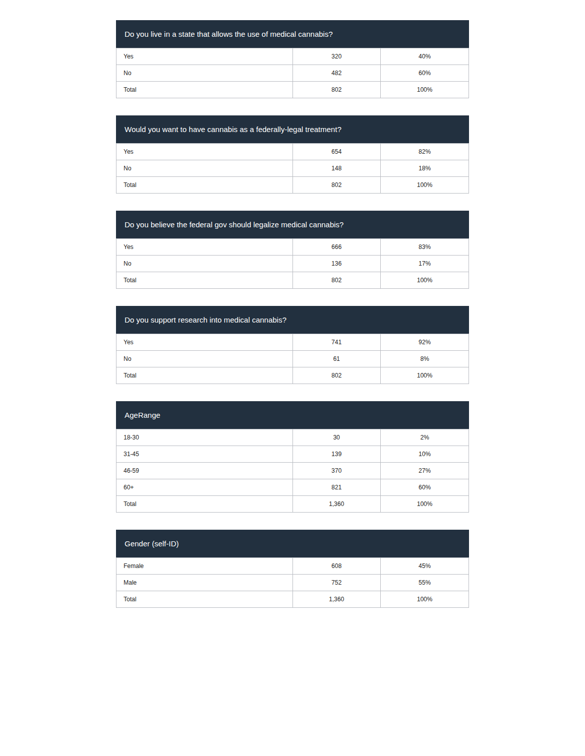Do you live in a state that allows the use of medical cannabis?
| Yes | 320 | 40% |
| No | 482 | 60% |
| Total | 802 | 100% |
Would you want to have cannabis as a federally-legal treatment?
| Yes | 654 | 82% |
| No | 148 | 18% |
| Total | 802 | 100% |
Do you believe the federal gov should legalize medical cannabis?
| Yes | 666 | 83% |
| No | 136 | 17% |
| Total | 802 | 100% |
Do you support research into medical cannabis?
| Yes | 741 | 92% |
| No | 61 | 8% |
| Total | 802 | 100% |
AgeRange
| 18-30 | 30 | 2% |
| 31-45 | 139 | 10% |
| 46-59 | 370 | 27% |
| 60+ | 821 | 60% |
| Total | 1,360 | 100% |
Gender (self-ID)
| Female | 608 | 45% |
| Male | 752 | 55% |
| Total | 1,360 | 100% |